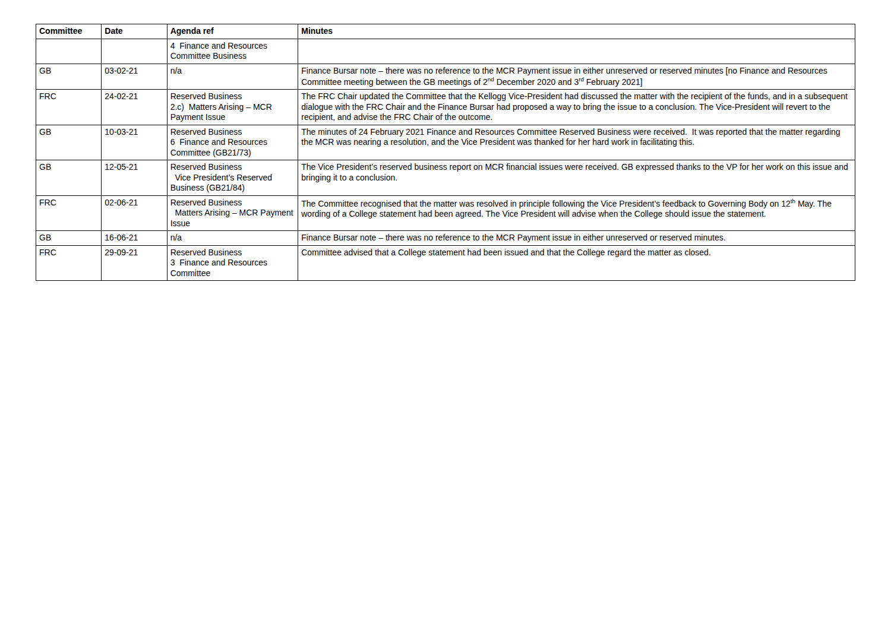| Committee | Date | Agenda ref | Minutes |
| --- | --- | --- | --- |
| | | 4 Finance and Resources Committee Business | |
| GB | 03-02-21 | n/a | Finance Bursar note – there was no reference to the MCR Payment issue in either unreserved or reserved minutes [no Finance and Resources Committee meeting between the GB meetings of 2 nd December 2020 and 3 rd February 2021] |
| FRC | 24-02-21 | Reserved Business 2.c) Matters Arising – MCR Payment Issue | The FRC Chair updated the Committee that the Kellogg Vice-President had discussed the matter with the recipient of the funds, and in a subsequent dialogue with the FRC Chair and the Finance Bursar had proposed a way to bring the issue to a conclusion. The Vice-President will revert to the recipient, and advise the FRC Chair of the outcome. |
| GB | 10-03-21 | Reserved Business 6 Finance and Resources Committee (GB21/73) | The minutes of 24 February 2021 Finance and Resources Committee Reserved Business were received. It was reported that the matter regarding the MCR was nearing a resolution, and the Vice President was thanked for her hard work in facilitating this. |
| GB | 12-05-21 | Reserved Business Vice President’s Reserved Business (GB21/84) | The Vice President’s reserved business report on MCR financial issues were received. GB expressed thanks to the VP for her work on this issue and bringing it to a conclusion. |
| FRC | 02-06-21 | Reserved Business Matters Arising – MCR Payment Issue | The Committee recognised that the matter was resolved in principle following the Vice President’s feedback to Governing Body on 12 th May. The wording of a College statement had been agreed. The Vice President will advise when the College should issue the statement. |
| GB | 16-06-21 | n/a | Finance Bursar note – there was no reference to the MCR Payment issue in either unreserved or reserved minutes. |
| FRC | 29-09-21 | Reserved Business 3 Finance and Resources Committee | Committee advised that a College statement had been issued and that the College regard the matter as closed. |